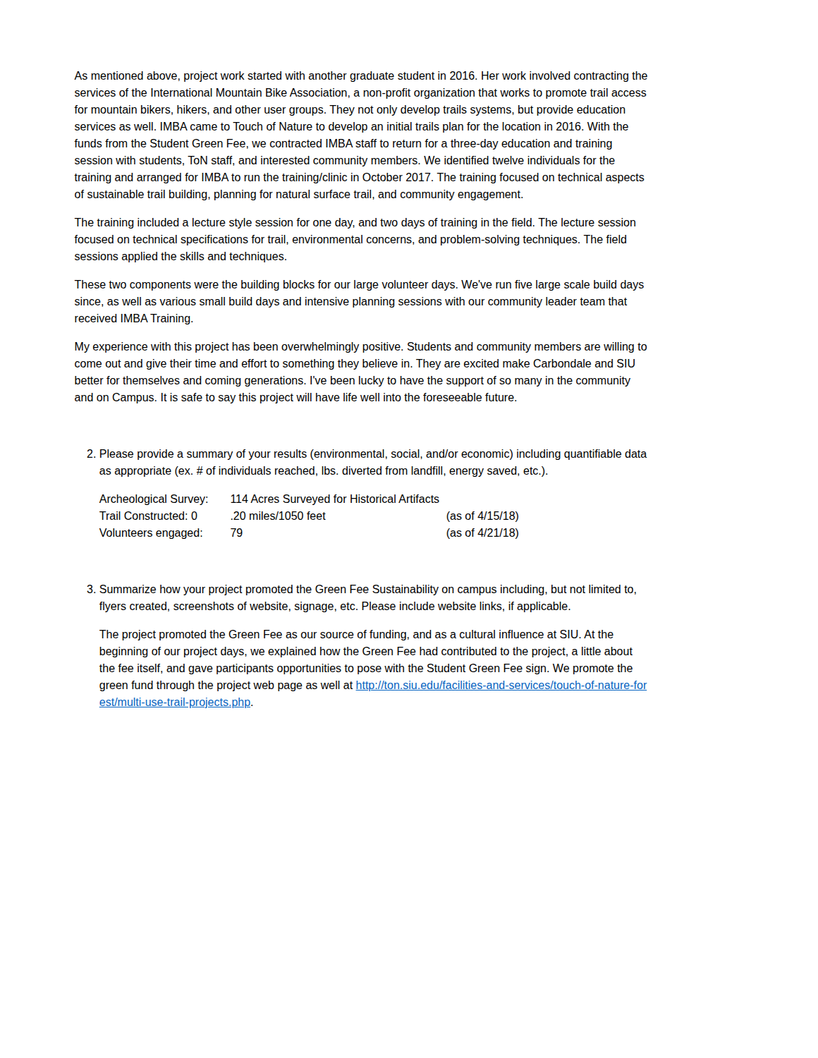As mentioned above, project work started with another graduate student in 2016. Her work involved contracting the services of the International Mountain Bike Association, a non-profit organization that works to promote trail access for mountain bikers, hikers, and other user groups. They not only develop trails systems, but provide education services as well. IMBA came to Touch of Nature to develop an initial trails plan for the location in 2016. With the funds from the Student Green Fee, we contracted IMBA staff to return for a three-day education and training session with students, ToN staff, and interested community members. We identified twelve individuals for the training and arranged for IMBA to run the training/clinic in October 2017. The training focused on technical aspects of sustainable trail building, planning for natural surface trail, and community engagement.
The training included a lecture style session for one day, and two days of training in the field. The lecture session focused on technical specifications for trail, environmental concerns, and problem-solving techniques. The field sessions applied the skills and techniques.
These two components were the building blocks for our large volunteer days. We've run five large scale build days since, as well as various small build days and intensive planning sessions with our community leader team that received IMBA Training.
My experience with this project has been overwhelmingly positive. Students and community members are willing to come out and give their time and effort to something they believe in. They are excited make Carbondale and SIU better for themselves and coming generations. I've been lucky to have the support of so many in the community and on Campus. It is safe to say this project will have life well into the foreseeable future.
Please provide a summary of your results (environmental, social, and/or economic) including quantifiable data as appropriate (ex. # of individuals reached, lbs. diverted from landfill, energy saved, etc.).
| Archeological Survey: | 114 Acres Surveyed for Historical Artifacts | |
| Trail Constructed: 0 | .20 miles/1050 feet | (as of 4/15/18) |
| Volunteers engaged: | 79 | (as of 4/21/18) |
Summarize how your project promoted the Green Fee Sustainability on campus including, but not limited to, flyers created, screenshots of website, signage, etc. Please include website links, if applicable.
The project promoted the Green Fee as our source of funding, and as a cultural influence at SIU. At the beginning of our project days, we explained how the Green Fee had contributed to the project, a little about the fee itself, and gave participants opportunities to pose with the Student Green Fee sign. We promote the green fund through the project web page as well at http://ton.siu.edu/facilities-and-services/touch-of-nature-forest/multi-use-trail-projects.php.